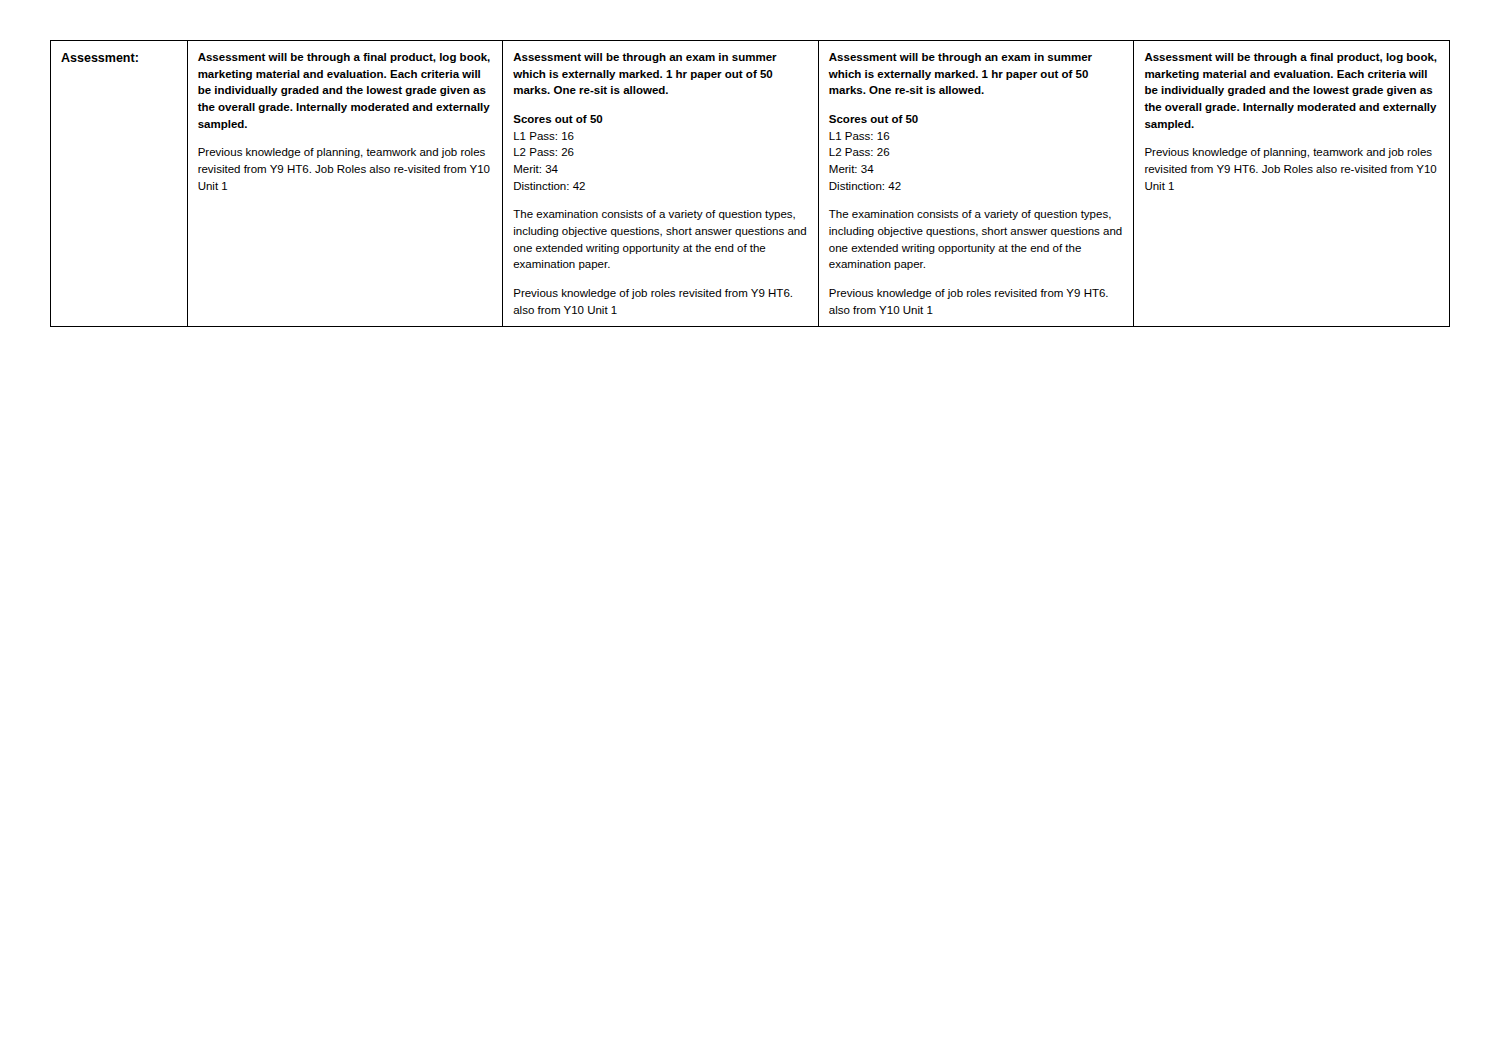| Assessment: | Assessment will be through a final product, log book, marketing material and evaluation. Each criteria will be individually graded and the lowest grade given as the overall grade. Internally moderated and externally sampled. Previous knowledge of planning, teamwork and job roles revisited from Y9 HT6. Job Roles also re-visited from Y10 Unit 1 | Assessment will be through an exam in summer which is externally marked. 1 hr paper out of 50 marks. One re-sit is allowed. Scores out of 50 L1 Pass: 16 L2 Pass: 26 Merit: 34 Distinction: 42 The examination consists of a variety of question types, including objective questions, short answer questions and one extended writing opportunity at the end of the examination paper. Previous knowledge of job roles revisited from Y9 HT6. also from Y10 Unit 1 | Assessment will be through an exam in summer which is externally marked. 1 hr paper out of 50 marks. One re-sit is allowed. Scores out of 50 L1 Pass: 16 L2 Pass: 26 Merit: 34 Distinction: 42 The examination consists of a variety of question types, including objective questions, short answer questions and one extended writing opportunity at the end of the examination paper. Previous knowledge of job roles revisited from Y9 HT6. also from Y10 Unit 1 | Assessment will be through a final product, log book, marketing material and evaluation. Each criteria will be individually graded and the lowest grade given as the overall grade. Internally moderated and externally sampled. Previous knowledge of planning, teamwork and job roles revisited from Y9 HT6. Job Roles also re-visited from Y10 Unit 1 |